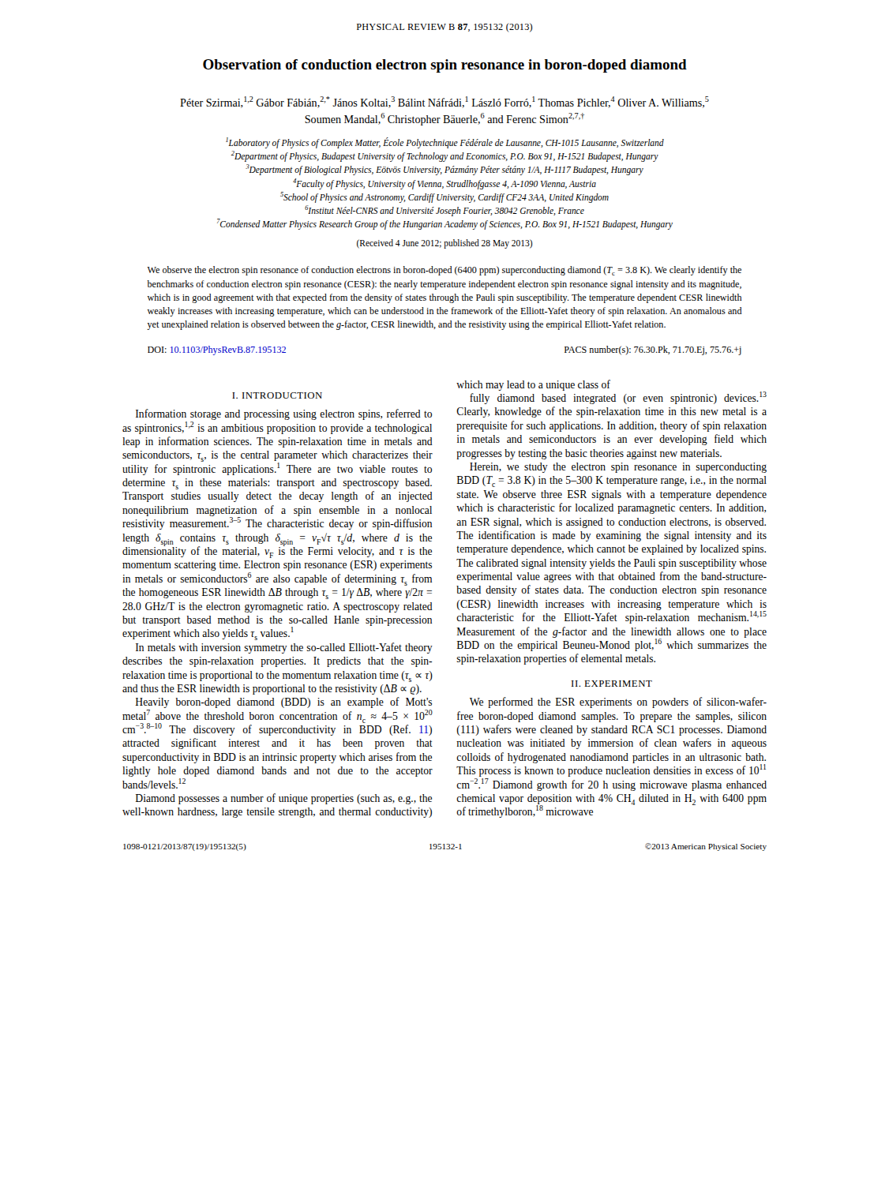PHYSICAL REVIEW B 87, 195132 (2013)
Observation of conduction electron spin resonance in boron-doped diamond
Péter Szirmai,1,2 Gábor Fábián,2,* János Koltai,3 Bálint Náfrádi,1 László Forró,1 Thomas Pichler,4 Oliver A. Williams,5
Soumen Mandal,6 Christopher Bäuerle,6 and Ferenc Simon2,7,†
1Laboratory of Physics of Complex Matter, École Polytechnique Fédérale de Lausanne, CH-1015 Lausanne, Switzerland
2Department of Physics, Budapest University of Technology and Economics, P.O. Box 91, H-1521 Budapest, Hungary
3Department of Biological Physics, Eötvös University, Pázmány Péter sétány 1/A, H-1117 Budapest, Hungary
4Faculty of Physics, University of Vienna, Strudlhofgasse 4, A-1090 Vienna, Austria
5School of Physics and Astronomy, Cardiff University, Cardiff CF24 3AA, United Kingdom
6Institut Néel-CNRS and Université Joseph Fourier, 38042 Grenoble, France
7Condensed Matter Physics Research Group of the Hungarian Academy of Sciences, P.O. Box 91, H-1521 Budapest, Hungary
(Received 4 June 2012; published 28 May 2013)
We observe the electron spin resonance of conduction electrons in boron-doped (6400 ppm) superconducting diamond (Tc = 3.8 K). We clearly identify the benchmarks of conduction electron spin resonance (CESR): the nearly temperature independent electron spin resonance signal intensity and its magnitude, which is in good agreement with that expected from the density of states through the Pauli spin susceptibility. The temperature dependent CESR linewidth weakly increases with increasing temperature, which can be understood in the framework of the Elliott-Yafet theory of spin relaxation. An anomalous and yet unexplained relation is observed between the g-factor, CESR linewidth, and the resistivity using the empirical Elliott-Yafet relation.
DOI: 10.1103/PhysRevB.87.195132 PACS number(s): 76.30.Pk, 71.70.Ej, 75.76.+j
I. Introduction
Information storage and processing using electron spins, referred to as spintronics,1,2 is an ambitious proposition to provide a technological leap in information sciences. The spin-relaxation time in metals and semiconductors, τs, is the central parameter which characterizes their utility for spintronic applications.1 There are two viable routes to determine τs in these materials: transport and spectroscopy based. Transport studies usually detect the decay length of an injected nonequilibrium magnetization of a spin ensemble in a nonlocal resistivity measurement.3–5 The characteristic decay or spin-diffusion length δspin contains τs through δspin = vF√τ τs/d, where d is the dimensionality of the material, vF is the Fermi velocity, and τ is the momentum scattering time. Electron spin resonance (ESR) experiments in metals or semiconductors6 are also capable of determining τs from the homogeneous ESR linewidth ΔB through τs = 1/γ ΔB, where γ/2π = 28.0 GHz/T is the electron gyromagnetic ratio. A spectroscopy related but transport based method is the so-called Hanle spin-precession experiment which also yields τs values.1
In metals with inversion symmetry the so-called Elliott-Yafet theory describes the spin-relaxation properties. It predicts that the spin-relaxation time is proportional to the momentum relaxation time (τs ∝ τ) and thus the ESR linewidth is proportional to the resistivity (ΔB ∝ ϱ).
Heavily boron-doped diamond (BDD) is an example of Mott's metal7 above the threshold boron concentration of nc ≈ 4–5 × 1020 cm−3.8–10 The discovery of superconductivity in BDD (Ref. 11) attracted significant interest and it has been proven that superconductivity in BDD is an intrinsic property which arises from the lightly hole doped diamond bands and not due to the acceptor bands/levels.12
Diamond possesses a number of unique properties (such as, e.g., the well-known hardness, large tensile strength, and thermal conductivity) which may lead to a unique class of
fully diamond based integrated (or even spintronic) devices.13 Clearly, knowledge of the spin-relaxation time in this new metal is a prerequisite for such applications. In addition, theory of spin relaxation in metals and semiconductors is an ever developing field which progresses by testing the basic theories against new materials.
Herein, we study the electron spin resonance in superconducting BDD (Tc = 3.8 K) in the 5–300 K temperature range, i.e., in the normal state. We observe three ESR signals with a temperature dependence which is characteristic for localized paramagnetic centers. In addition, an ESR signal, which is assigned to conduction electrons, is observed. The identification is made by examining the signal intensity and its temperature dependence, which cannot be explained by localized spins. The calibrated signal intensity yields the Pauli spin susceptibility whose experimental value agrees with that obtained from the band-structure-based density of states data. The conduction electron spin resonance (CESR) linewidth increases with increasing temperature which is characteristic for the Elliott-Yafet spin-relaxation mechanism.14,15 Measurement of the g-factor and the linewidth allows one to place BDD on the empirical Beuneu-Monod plot,16 which summarizes the spin-relaxation properties of elemental metals.
II. Experiment
We performed the ESR experiments on powders of silicon-wafer-free boron-doped diamond samples. To prepare the samples, silicon (111) wafers were cleaned by standard RCA SC1 processes. Diamond nucleation was initiated by immersion of clean wafers in aqueous colloids of hydrogenated nanodiamond particles in an ultrasonic bath. This process is known to produce nucleation densities in excess of 1011 cm−2.17 Diamond growth for 20 h using microwave plasma enhanced chemical vapor deposition with 4% CH4 diluted in H2 with 6400 ppm of trimethylboron,18 microwave
1098-0121/2013/87(19)/195132(5) ©2013 American Physical Society
195132-1